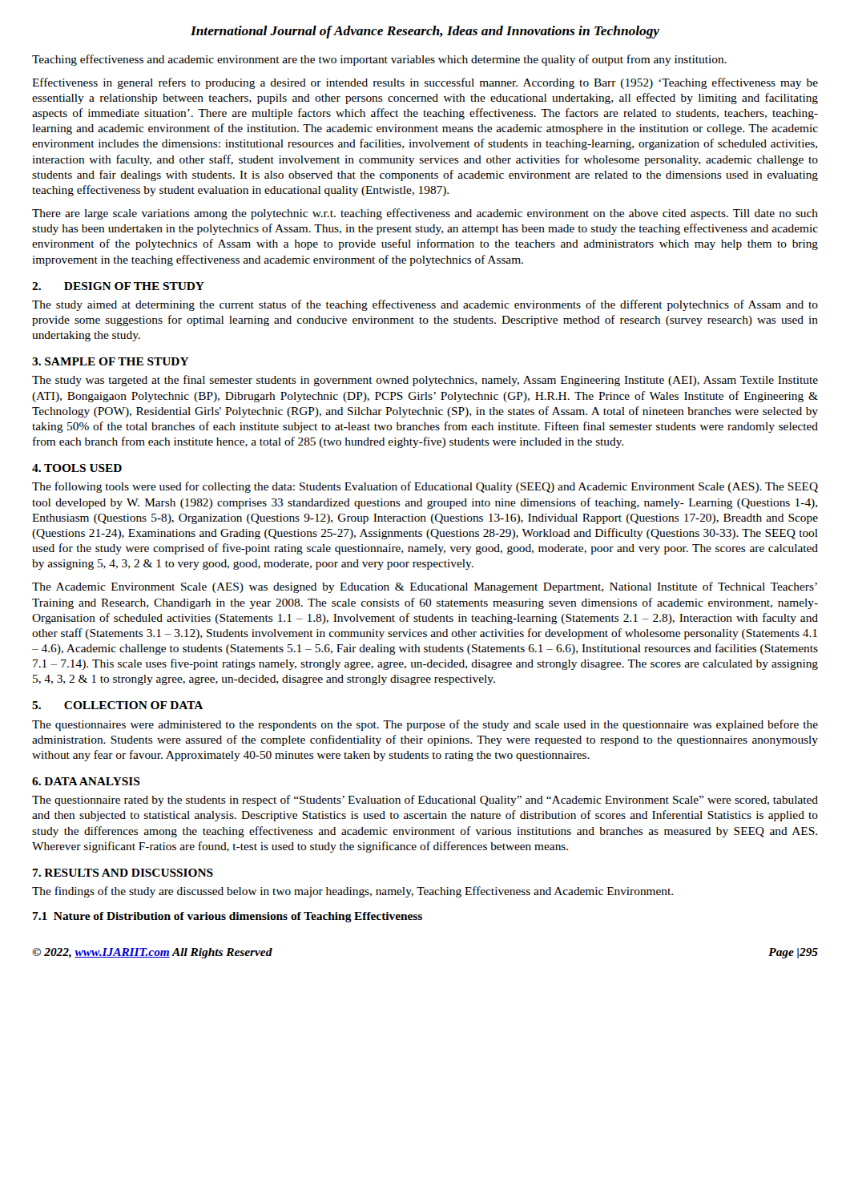International Journal of Advance Research, Ideas and Innovations in Technology
Teaching effectiveness and academic environment are the two important variables which determine the quality of output from any institution.
Effectiveness in general refers to producing a desired or intended results in successful manner. According to Barr (1952) ‘Teaching effectiveness may be essentially a relationship between teachers, pupils and other persons concerned with the educational undertaking, all effected by limiting and facilitating aspects of immediate situation’. There are multiple factors which affect the teaching effectiveness. The factors are related to students, teachers, teaching-learning and academic environment of the institution. The academic environment means the academic atmosphere in the institution or college. The academic environment includes the dimensions: institutional resources and facilities, involvement of students in teaching-learning, organization of scheduled activities, interaction with faculty, and other staff, student involvement in community services and other activities for wholesome personality, academic challenge to students and fair dealings with students. It is also observed that the components of academic environment are related to the dimensions used in evaluating teaching effectiveness by student evaluation in educational quality (Entwistle, 1987).
There are large scale variations among the polytechnic w.r.t. teaching effectiveness and academic environment on the above cited aspects. Till date no such study has been undertaken in the polytechnics of Assam. Thus, in the present study, an attempt has been made to study the teaching effectiveness and academic environment of the polytechnics of Assam with a hope to provide useful information to the teachers and administrators which may help them to bring improvement in the teaching effectiveness and academic environment of the polytechnics of Assam.
2. DESIGN OF THE STUDY
The study aimed at determining the current status of the teaching effectiveness and academic environments of the different polytechnics of Assam and to provide some suggestions for optimal learning and conducive environment to the students. Descriptive method of research (survey research) was used in undertaking the study.
3. SAMPLE OF THE STUDY
The study was targeted at the final semester students in government owned polytechnics, namely, Assam Engineering Institute (AEI), Assam Textile Institute (ATI), Bongaigaon Polytechnic (BP), Dibrugarh Polytechnic (DP), PCPS Girls’ Polytechnic (GP), H.R.H. The Prince of Wales Institute of Engineering & Technology (POW), Residential Girls' Polytechnic (RGP), and Silchar Polytechnic (SP), in the states of Assam. A total of nineteen branches were selected by taking 50% of the total branches of each institute subject to at-least two branches from each institute. Fifteen final semester students were randomly selected from each branch from each institute hence, a total of 285 (two hundred eighty-five) students were included in the study.
4. TOOLS USED
The following tools were used for collecting the data: Students Evaluation of Educational Quality (SEEQ) and Academic Environment Scale (AES). The SEEQ tool developed by W. Marsh (1982) comprises 33 standardized questions and grouped into nine dimensions of teaching, namely- Learning (Questions 1-4), Enthusiasm (Questions 5-8), Organization (Questions 9-12), Group Interaction (Questions 13-16), Individual Rapport (Questions 17-20), Breadth and Scope (Questions 21-24), Examinations and Grading (Questions 25-27), Assignments (Questions 28-29), Workload and Difficulty (Questions 30-33). The SEEQ tool used for the study were comprised of five-point rating scale questionnaire, namely, very good, good, moderate, poor and very poor. The scores are calculated by assigning 5, 4, 3, 2 & 1 to very good, good, moderate, poor and very poor respectively.
The Academic Environment Scale (AES) was designed by Education & Educational Management Department, National Institute of Technical Teachers’ Training and Research, Chandigarh in the year 2008. The scale consists of 60 statements measuring seven dimensions of academic environment, namely- Organisation of scheduled activities (Statements 1.1 – 1.8), Involvement of students in teaching-learning (Statements 2.1 – 2.8), Interaction with faculty and other staff (Statements 3.1 – 3.12), Students involvement in community services and other activities for development of wholesome personality (Statements 4.1 – 4.6), Academic challenge to students (Statements 5.1 – 5.6, Fair dealing with students (Statements 6.1 – 6.6), Institutional resources and facilities (Statements 7.1 – 7.14). This scale uses five-point ratings namely, strongly agree, agree, un-decided, disagree and strongly disagree. The scores are calculated by assigning 5, 4, 3, 2 & 1 to strongly agree, agree, un-decided, disagree and strongly disagree respectively.
5. COLLECTION OF DATA
The questionnaires were administered to the respondents on the spot. The purpose of the study and scale used in the questionnaire was explained before the administration. Students were assured of the complete confidentiality of their opinions. They were requested to respond to the questionnaires anonymously without any fear or favour. Approximately 40-50 minutes were taken by students to rating the two questionnaires.
6. DATA ANALYSIS
The questionnaire rated by the students in respect of “Students’ Evaluation of Educational Quality” and “Academic Environment Scale” were scored, tabulated and then subjected to statistical analysis. Descriptive Statistics is used to ascertain the nature of distribution of scores and Inferential Statistics is applied to study the differences among the teaching effectiveness and academic environment of various institutions and branches as measured by SEEQ and AES. Wherever significant F-ratios are found, t-test is used to study the significance of differences between means.
7. RESULTS AND DISCUSSIONS
The findings of the study are discussed below in two major headings, namely, Teaching Effectiveness and Academic Environment.
7.1 Nature of Distribution of various dimensions of Teaching Effectiveness
© 2022, www.IJARIIT.com All Rights Reserved
Page |295